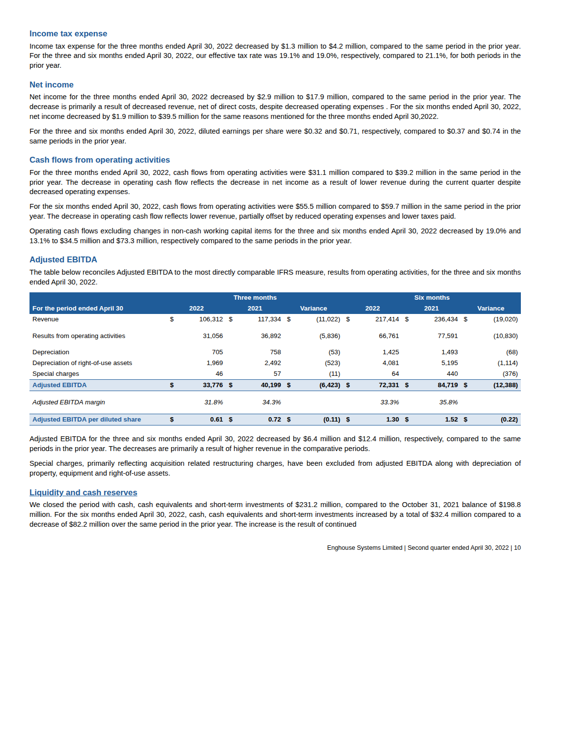Income tax expense
Income tax expense for the three months ended April 30, 2022 decreased by $1.3 million to $4.2 million, compared to the same period in the prior year. For the three and six months ended April 30, 2022, our effective tax rate was 19.1% and 19.0%, respectively, compared to 21.1%, for both periods in the prior year.
Net income
Net income for the three months ended April 30, 2022 decreased by $2.9 million to $17.9 million, compared to the same period in the prior year. The decrease is primarily a result of decreased revenue, net of direct costs, despite decreased operating expenses . For the six months ended April 30, 2022, net income decreased by $1.9 million to $39.5 million for the same reasons mentioned for the three months ended April 30,2022.
For the three and six months ended April 30, 2022, diluted earnings per share were $0.32 and $0.71, respectively, compared to $0.37 and $0.74 in the same periods in the prior year.
Cash flows from operating activities
For the three months ended April 30, 2022, cash flows from operating activities were $31.1 million compared to $39.2 million in the same period in the prior year. The decrease in operating cash flow reflects the decrease in net income as a result of lower revenue during the current quarter despite decreased operating expenses.
For the six months ended April 30, 2022, cash flows from operating activities were $55.5 million compared to $59.7 million in the same period in the prior year. The decrease in operating cash flow reflects lower revenue, partially offset by reduced operating expenses and lower taxes paid.
Operating cash flows excluding changes in non-cash working capital items for the three and six months ended April 30, 2022 decreased by 19.0% and 13.1% to $34.5 million and $73.3 million, respectively compared to the same periods in the prior year.
Adjusted EBITDA
The table below reconciles Adjusted EBITDA to the most directly comparable IFRS measure, results from operating activities, for the three and six months ended April 30, 2022.
| For the period ended April 30 | Three months | Six months |
| 2022 | 2021 | Variance | 2022 | 2021 | Variance |
| Revenue | $ | 106,312 | $ | 117,334 | $ | (11,022) | $ | 217,414 | $ | 236,434 | $ | (19,020) |
| Results from operating activities | | 31,056 | | 36,892 | | (5,836) | | 66,761 | | 77,591 | | (10,830) |
| Depreciation | | 705 | | 758 | | (53) | | 1,425 | | 1,493 | | (68) |
| Depreciation of right-of-use assets | | 1,969 | | 2,492 | | (523) | | 4,081 | | 5,195 | | (1,114) |
| Special charges | | 46 | | 57 | | (11) | | 64 | | 440 | | (376) |
| Adjusted EBITDA | $ | 33,776 | $ | 40,199 | $ | (6,423) | $ | 72,331 | $ | 84,719 | $ | (12,388) |
| Adjusted EBITDA margin | | 31.8% | | 34.3% | | | | 33.3% | | 35.8% | | |
| Adjusted EBITDA per diluted share | $ | 0.61 | $ | 0.72 | $ | (0.11) | $ | 1.30 | $ | 1.52 | $ | (0.22) |
Adjusted EBITDA for the three and six months ended April 30, 2022 decreased by $6.4 million and $12.4 million, respectively, compared to the same periods in the prior year. The decreases are primarily a result of higher revenue in the comparative periods.
Special charges, primarily reflecting acquisition related restructuring charges, have been excluded from adjusted EBITDA along with depreciation of property, equipment and right-of-use assets.
Liquidity and cash reserves
We closed the period with cash, cash equivalents and short-term investments of $231.2 million, compared to the October 31, 2021 balance of $198.8 million. For the six months ended April 30, 2022, cash, cash equivalents and short-term investments increased by a total of $32.4 million compared to a decrease of $82.2 million over the same period in the prior year. The increase is the result of continued
Enghouse Systems Limited | Second quarter ended April 30, 2022 | 10